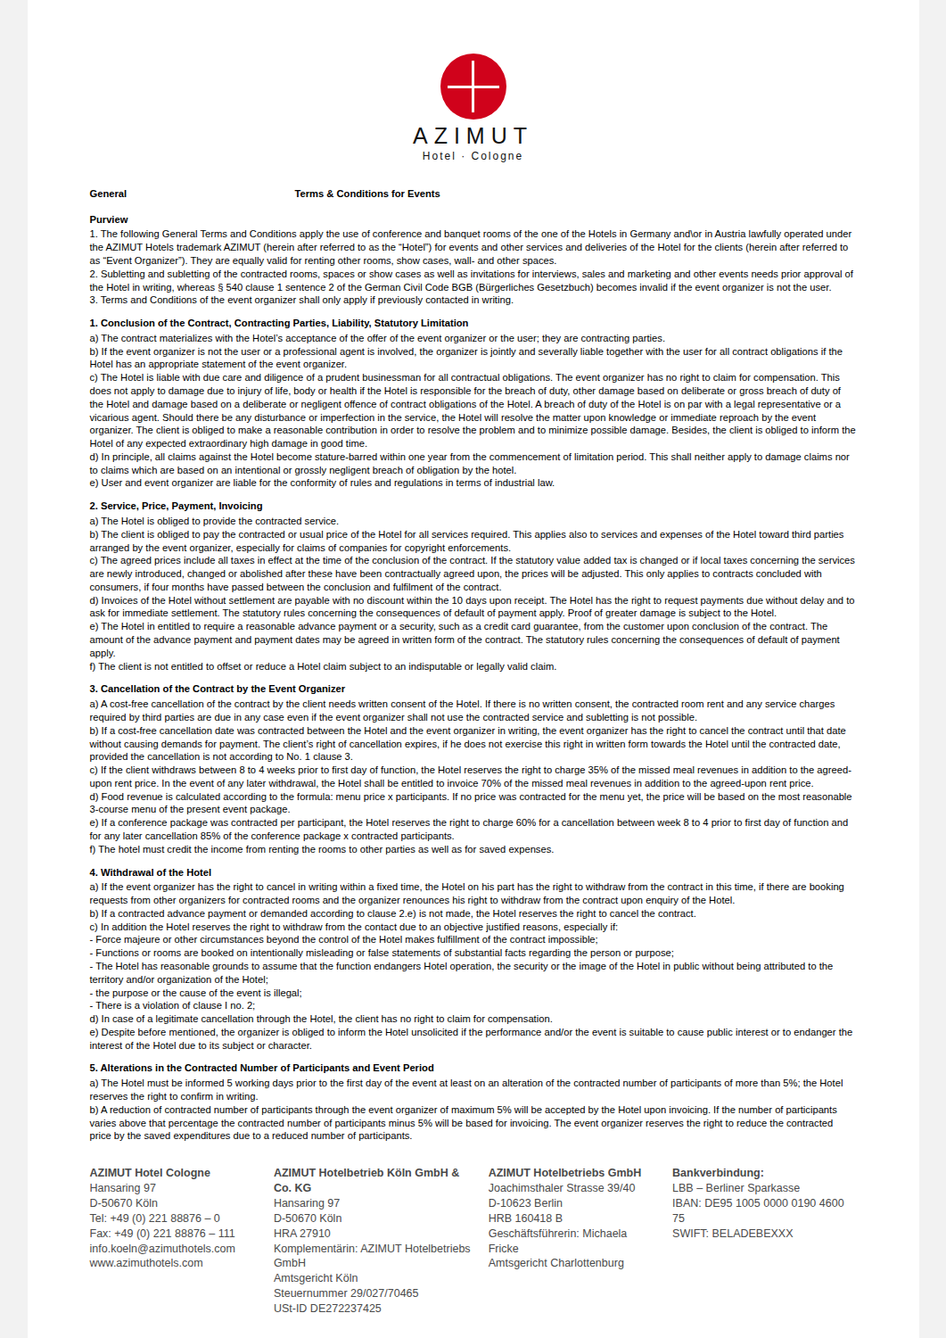AZIMUT
Hotel · Cologne
General
Terms & Conditions for Events
Purview
1. The following General Terms and Conditions apply the use of conference and banquet rooms of the one of the Hotels in Germany and\or in Austria lawfully operated under the AZIMUT Hotels trademark AZIMUT (herein after referred to as the “Hotel”) for events and other services and deliveries of the Hotel for the clients (herein after referred to as “Event Organizer”). They are equally valid for renting other rooms, show cases, wall- and other spaces.
2. Subletting and subletting of the contracted rooms, spaces or show cases as well as invitations for interviews, sales and marketing and other events needs prior approval of the Hotel in writing, whereas § 540 clause 1 sentence 2 of the German Civil Code BGB (Bürgerliches Gesetzbuch) becomes invalid if the event organizer is not the user.
3. Terms and Conditions of the event organizer shall only apply if previously contacted in writing.
1. Conclusion of the Contract, Contracting Parties, Liability, Statutory Limitation
a) The contract materializes with the Hotel’s acceptance of the offer of the event organizer or the user; they are contracting parties.
b) If the event organizer is not the user or a professional agent is involved, the organizer is jointly and severally liable together with the user for all contract obligations if the Hotel has an appropriate statement of the event organizer.
c) The Hotel is liable with due care and diligence of a prudent businessman for all contractual obligations. The event organizer has no right to claim for compensation. This does not apply to damage due to injury of life, body or health if the Hotel is responsible for the breach of duty, other damage based on deliberate or gross breach of duty of the Hotel and damage based on a deliberate or negligent offence of contract obligations of the Hotel. A breach of duty of the Hotel is on par with a legal representative or a vicarious agent. Should there be any disturbance or imperfection in the service, the Hotel will resolve the matter upon knowledge or immediate reproach by the event organizer. The client is obliged to make a reasonable contribution in order to resolve the problem and to minimize possible damage. Besides, the client is obliged to inform the Hotel of any expected extraordinary high damage in good time.
d) In principle, all claims against the Hotel become stature-barred within one year from the commencement of limitation period. This shall neither apply to damage claims nor to claims which are based on an intentional or grossly negligent breach of obligation by the hotel.
e) User and event organizer are liable for the conformity of rules and regulations in terms of industrial law.
2. Service, Price, Payment, Invoicing
a) The Hotel is obliged to provide the contracted service.
b) The client is obliged to pay the contracted or usual price of the Hotel for all services required. This applies also to services and expenses of the Hotel toward third parties arranged by the event organizer, especially for claims of companies for copyright enforcements.
c) The agreed prices include all taxes in effect at the time of the conclusion of the contract. If the statutory value added tax is changed or if local taxes concerning the services are newly introduced, changed or abolished after these have been contractually agreed upon, the prices will be adjusted. This only applies to contracts concluded with consumers, if four months have passed between the conclusion and fulfilment of the contract.
d) Invoices of the Hotel without settlement are payable with no discount within the 10 days upon receipt. The Hotel has the right to request payments due without delay and to ask for immediate settlement. The statutory rules concerning the consequences of default of payment apply. Proof of greater damage is subject to the Hotel.
e) The Hotel in entitled to require a reasonable advance payment or a security, such as a credit card guarantee, from the customer upon conclusion of the contract. The amount of the advance payment and payment dates may be agreed in written form of the contract. The statutory rules concerning the consequences of default of payment apply.
f) The client is not entitled to offset or reduce a Hotel claim subject to an indisputable or legally valid claim.
3. Cancellation of the Contract by the Event Organizer
a) A cost-free cancellation of the contract by the client needs written consent of the Hotel. If there is no written consent, the contracted room rent and any service charges required by third parties are due in any case even if the event organizer shall not use the contracted service and subletting is not possible.
b) If a cost-free cancellation date was contracted between the Hotel and the event organizer in writing, the event organizer has the right to cancel the contract until that date without causing demands for payment. The client’s right of cancellation expires, if he does not exercise this right in written form towards the Hotel until the contracted date, provided the cancellation is not according to No. 1 clause 3.
c) If the client withdraws between 8 to 4 weeks prior to first day of function, the Hotel reserves the right to charge 35% of the missed meal revenues in addition to the agreed-upon rent price. In the event of any later withdrawal, the Hotel shall be entitled to invoice 70% of the missed meal revenues in addition to the agreed-upon rent price.
d) Food revenue is calculated according to the formula: menu price x participants. If no price was contracted for the menu yet, the price will be based on the most reasonable 3-course menu of the present event package.
e) If a conference package was contracted per participant, the Hotel reserves the right to charge 60% for a cancellation between week 8 to 4 prior to first day of function and for any later cancellation 85% of the conference package x contracted participants.
f) The hotel must credit the income from renting the rooms to other parties as well as for saved expenses.
4. Withdrawal of the Hotel
a) If the event organizer has the right to cancel in writing within a fixed time, the Hotel on his part has the right to withdraw from the contract in this time, if there are booking requests from other organizers for contracted rooms and the organizer renounces his right to withdraw from the contract upon enquiry of the Hotel.
b) If a contracted advance payment or demanded according to clause 2.e) is not made, the Hotel reserves the right to cancel the contract.
c) In addition the Hotel reserves the right to withdraw from the contact due to an objective justified reasons, especially if:
- Force majeure or other circumstances beyond the control of the Hotel makes fulfillment of the contract impossible;
- Functions or rooms are booked on intentionally misleading or false statements of substantial facts regarding the person or purpose;
- The Hotel has reasonable grounds to assume that the function endangers Hotel operation, the security or the image of the Hotel in public without being attributed to the territory and/or organization of the Hotel;
- the purpose or the cause of the event is illegal;
- There is a violation of clause I no. 2;
d) In case of a legitimate cancellation through the Hotel, the client has no right to claim for compensation.
e) Despite before mentioned, the organizer is obliged to inform the Hotel unsolicited if the performance and/or the event is suitable to cause public interest or to endanger the interest of the Hotel due to its subject or character.
5. Alterations in the Contracted Number of Participants and Event Period
a) The Hotel must be informed 5 working days prior to the first day of the event at least on an alteration of the contracted number of participants of more than 5%; the Hotel reserves the right to confirm in writing.
b) A reduction of contracted number of participants through the event organizer of maximum 5% will be accepted by the Hotel upon invoicing. If the number of participants varies above that percentage the contracted number of participants minus 5% will be based for invoicing. The event organizer reserves the right to reduce the contracted price by the saved expenditures due to a reduced number of participants.
AZIMUT Hotel Cologne Hansaring 97
D-50670 Köln
Tel: +49 (0) 221 88876 – 0
Fax: +49 (0) 221 88876 – 111
info.koeln@azimuthotels.com
www.azimuthotels.com
AZIMUT Hotelbetrieb Köln GmbH & Co. KG Hansaring 97
D-50670 Köln
HRA 27910
Komplementärin: AZIMUT Hotelbetriebs GmbH
Amtsgericht Köln
Steuernummer 29/027/70465
USt-ID DE272237425
AZIMUT Hotelbetriebs GmbH Joachimsthaler Strasse 39/40
D-10623 Berlin
HRB 160418 B
Geschäftsführerin: Michaela Fricke
Amtsgericht Charlottenburg
Bankverbindung: LBB – Berliner Sparkasse
IBAN: DE95 1005 0000 0190 4600 75
SWIFT: BELADEBEXXX